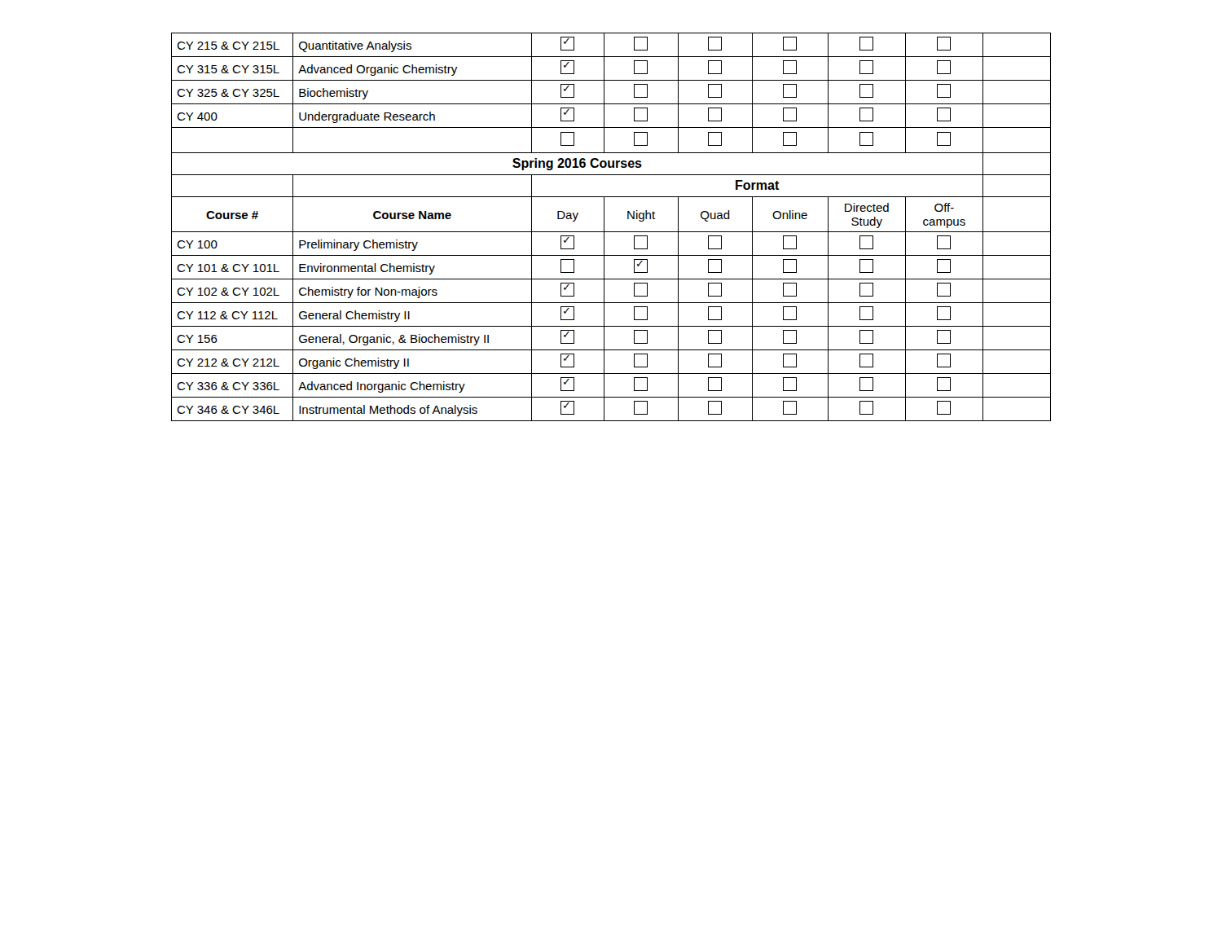| CY 215 & CY 215L | Quantitative Analysis | | | | | | | |
| CY 315 & CY 315L | Advanced Organic Chemistry | | | | | | | |
| CY 325 & CY 325L | Biochemistry | | | | | | | |
| CY 400 | Undergraduate Research | | | | | | | |
| Spring 2016 Courses | |
| | | Format | |
| Course # | Course Name | Day | Night | Quad | Online | Directed Study | Off- campus | |
| CY 100 | Preliminary Chemistry | | | | | | | |
| CY 101 & CY 101L | Environmental Chemistry | | | | | | | |
| CY 102 & CY 102L | Chemistry for Non-majors | | | | | | | |
| CY 112 & CY 112L | General Chemistry II | | | | | | | |
| CY 156 | General, Organic, & Biochemistry II | | | | | | | |
| CY 212 & CY 212L | Organic Chemistry II | | | | | | | |
| CY 336 & CY 336L | Advanced Inorganic Chemistry | | | | | | | |
| CY 346 & CY 346L | Instrumental Methods of Analysis | | | | | | | |